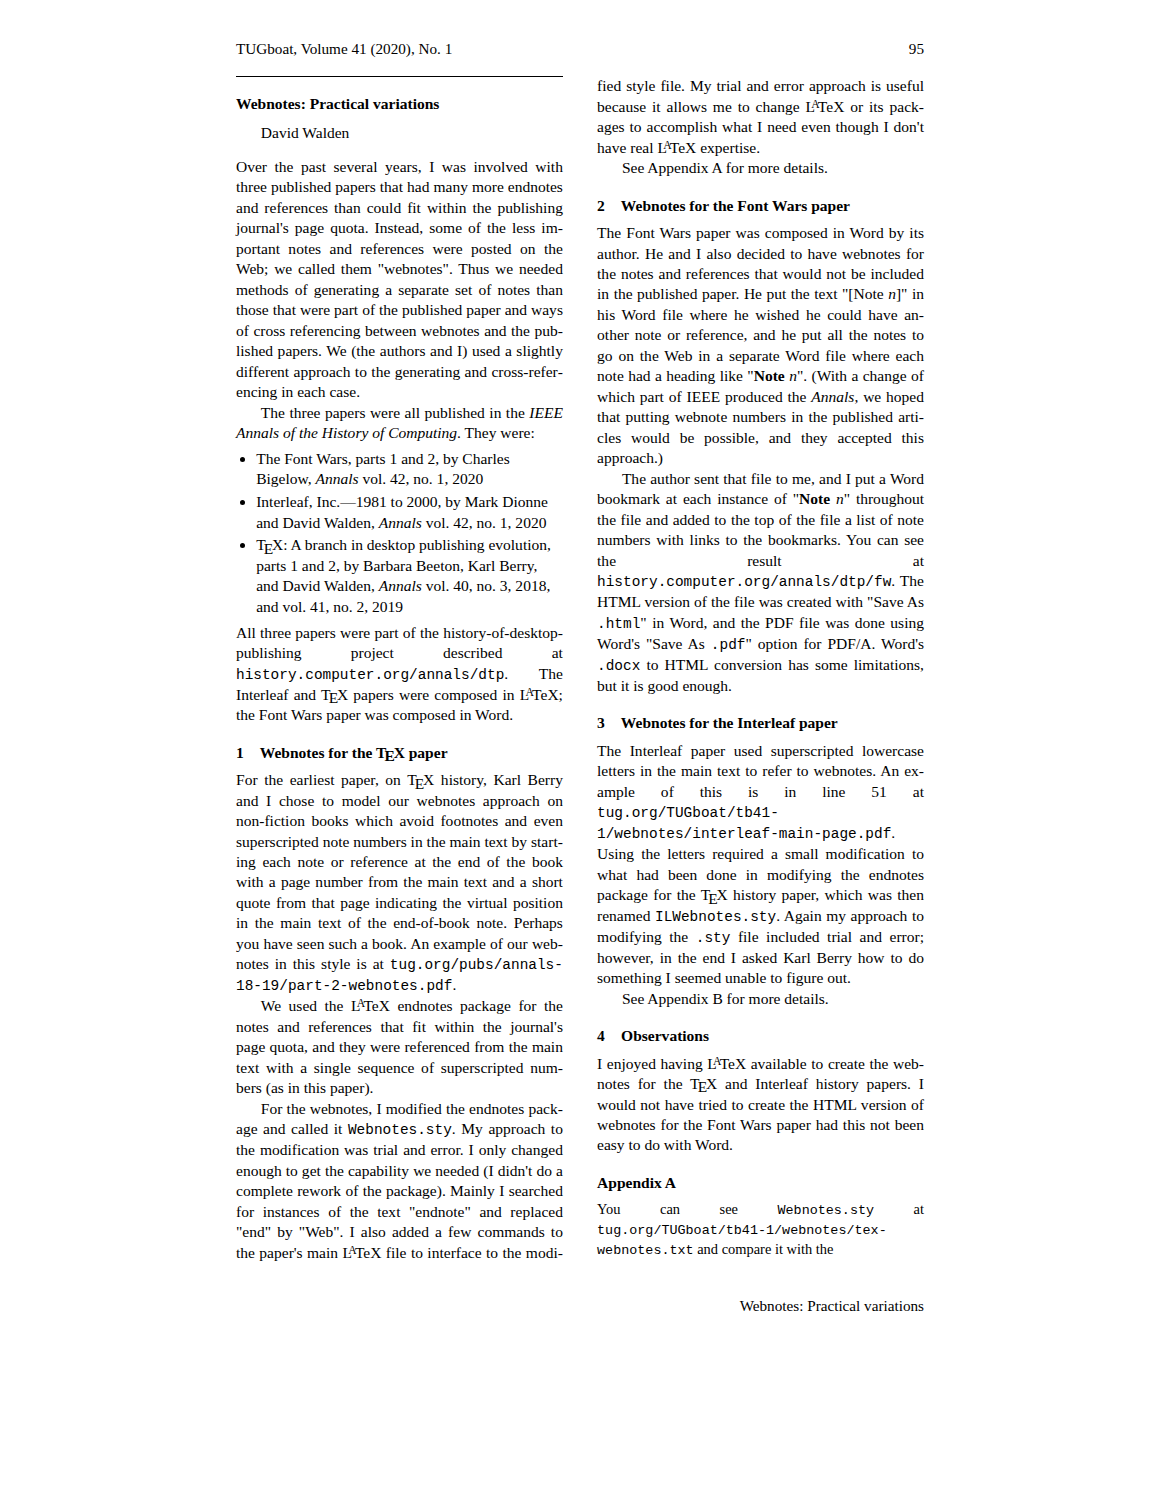TUGboat, Volume 41 (2020), No. 1 95
Webnotes: Practical variations
David Walden
Over the past several years, I was involved with three published papers that had many more endnotes and references than could fit within the publishing journal's page quota. Instead, some of the less important notes and references were posted on the Web; we called them "webnotes". Thus we needed methods of generating a separate set of notes than those that were part of the published paper and ways of cross referencing between webnotes and the published papers. We (the authors and I) used a slightly different approach to the generating and cross-referencing in each case.
The three papers were all published in the IEEE Annals of the History of Computing. They were:
The Font Wars, parts 1 and 2, by Charles Bigelow, Annals vol. 42, no. 1, 2020
Interleaf, Inc.—1981 to 2000, by Mark Dionne and David Walden, Annals vol. 42, no. 1, 2020
Te X: A branch in desktop publishing evolution, parts 1 and 2, by Barbara Beeton, Karl Berry, and David Walden, Annals vol. 40, no. 3, 2018, and vol. 41, no. 2, 2019
All three papers were part of the history-of-desktop-publishing project described at history.computer.org/annals/dtp. The Interleaf and Te X papers were composed in La Te X; the Font Wars paper was composed in Word.
1 Webnotes for the Te X paper
For the earliest paper, on Te X history, Karl Berry and I chose to model our webnotes approach on non-fiction books which avoid footnotes and even superscripted note numbers in the main text by starting each note or reference at the end of the book with a page number from the main text and a short quote from that page indicating the virtual position in the main text of the end-of-book note. Perhaps you have seen such a book. An example of our webnotes in this style is at tug.org/pubs/annals-18-19/part-2-webnotes.pdf.
We used the La Te X endnotes package for the notes and references that fit within the journal's page quota, and they were referenced from the main text with a single sequence of superscripted numbers (as in this paper).
For the webnotes, I modified the endnotes package and called it Webnotes.sty. My approach to the modification was trial and error. I only changed enough to get the capability we needed (I didn't do a complete rework of the package). Mainly I searched for instances of the text "endnote" and replaced "end" by "Web". I also added a few commands to the paper's main La Te X file to interface to the modified style file. My trial and error approach is useful because it allows me to change La Te X or its packages to accomplish what I need even though I don't have real La Te X expertise.
See Appendix A for more details.
2 Webnotes for the Font Wars paper
The Font Wars paper was composed in Word by its author. He and I also decided to have webnotes for the notes and references that would not be included in the published paper. He put the text "[Note n]" in his Word file where he wished he could have another note or reference, and he put all the notes to go on the Web in a separate Word file where each note had a heading like "Note n". (With a change of which part of IEEE produced the Annals, we hoped that putting webnote numbers in the published articles would be possible, and they accepted this approach.)
The author sent that file to me, and I put a Word bookmark at each instance of "Note n" throughout the file and added to the top of the file a list of note numbers with links to the bookmarks. You can see the result at history.computer.org/annals/dtp/fw. The HTML version of the file was created with "Save As .html" in Word, and the PDF file was done using Word's "Save As .pdf" option for PDF/A. Word's .docx to HTML conversion has some limitations, but it is good enough.
3 Webnotes for the Interleaf paper
The Interleaf paper used superscripted lowercase letters in the main text to refer to webnotes. An example of this is in line 51 at tug.org/TUGboat/tb41-1/webnotes/interleaf-main-page.pdf. Using the letters required a small modification to what had been done in modifying the endnotes package for the Te X history paper, which was then renamed ILWebnotes.sty. Again my approach to modifying the .sty file included trial and error; however, in the end I asked Karl Berry how to do something I seemed unable to figure out.
See Appendix B for more details.
4 Observations
I enjoyed having La Te X available to create the webnotes for the Te X and Interleaf history papers. I would not have tried to create the HTML version of webnotes for the Font Wars paper had this not been easy to do with Word.
Appendix A
You can see Webnotes.sty at tug.org/TUGboat/tb41-1/webnotes/tex-webnotes.txt and compare it with the
Webnotes: Practical variations